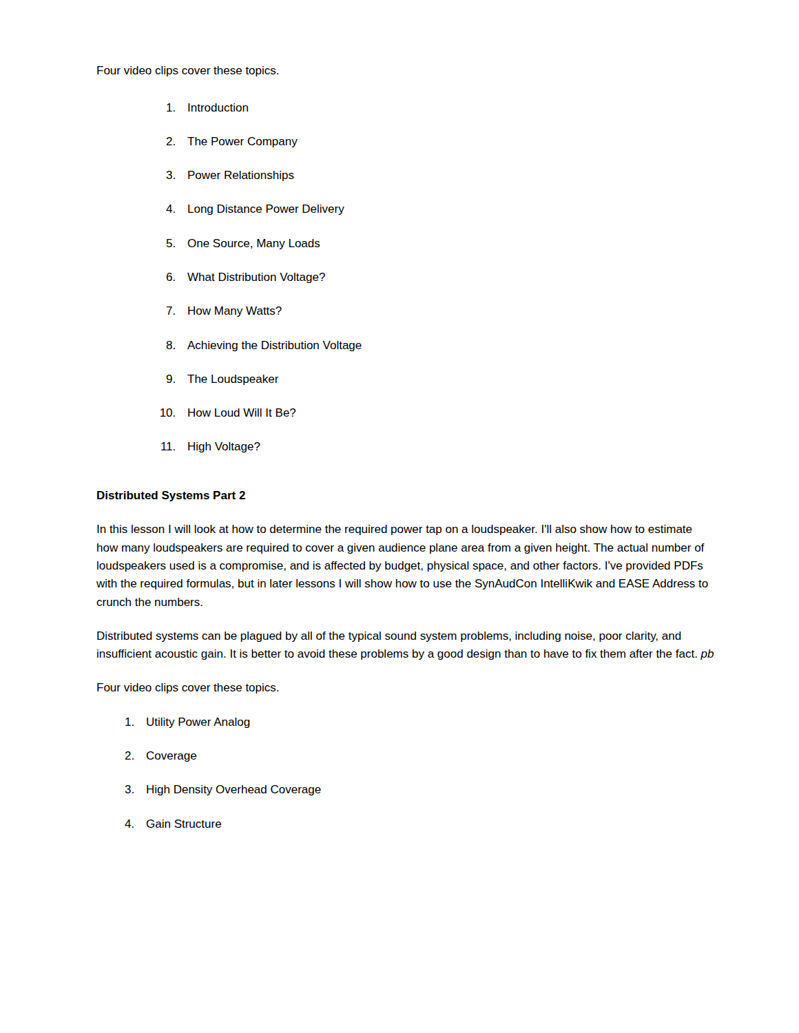Four video clips cover these topics.
Introduction
The Power Company
Power Relationships
Long Distance Power Delivery
One Source, Many Loads
What Distribution Voltage?
How Many Watts?
Achieving the Distribution Voltage
The Loudspeaker
How Loud Will It Be?
High Voltage?
Distributed Systems Part 2
In this lesson I will look at how to determine the required power tap on a loudspeaker. I'll also show how to estimate how many loudspeakers are required to cover a given audience plane area from a given height. The actual number of loudspeakers used is a compromise, and is affected by budget, physical space, and other factors. I've provided PDFs with the required formulas, but in later lessons I will show how to use the SynAudCon IntelliKwik and EASE Address to crunch the numbers.
Distributed systems can be plagued by all of the typical sound system problems, including noise, poor clarity, and insufficient acoustic gain. It is better to avoid these problems by a good design than to have to fix them after the fact. pb
Four video clips cover these topics.
Utility Power Analog
Coverage
High Density Overhead Coverage
Gain Structure